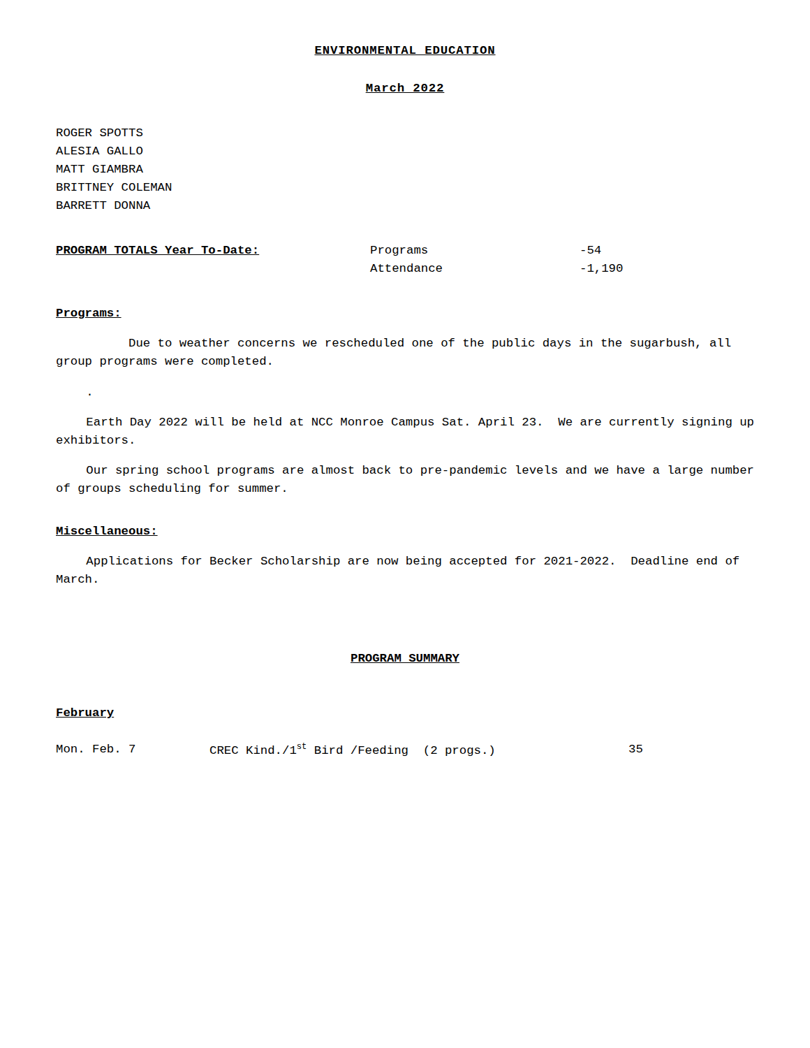ENVIRONMENTAL EDUCATION
March 2022
ROGER SPOTTS
ALESIA GALLO
MATT GIAMBRA
BRITTNEY COLEMAN
BARRETT DONNA
| PROGRAM TOTALS Year To-Date: | Programs | -54 |
| | Attendance | -1,190 |
Programs:
Due to weather concerns we rescheduled one of the public days in the sugarbush, all group programs were completed.
.
Earth Day 2022 will be held at NCC Monroe Campus Sat. April 23. We are currently signing up exhibitors.
Our spring school programs are almost back to pre-pandemic levels and we have a large number of groups scheduling for summer.
Miscellaneous:
Applications for Becker Scholarship are now being accepted for 2021-2022. Deadline end of March.
PROGRAM SUMMARY
February
| Mon. Feb. 7 | CREC Kind./1 st Bird /Feeding (2 progs.) | 35 |